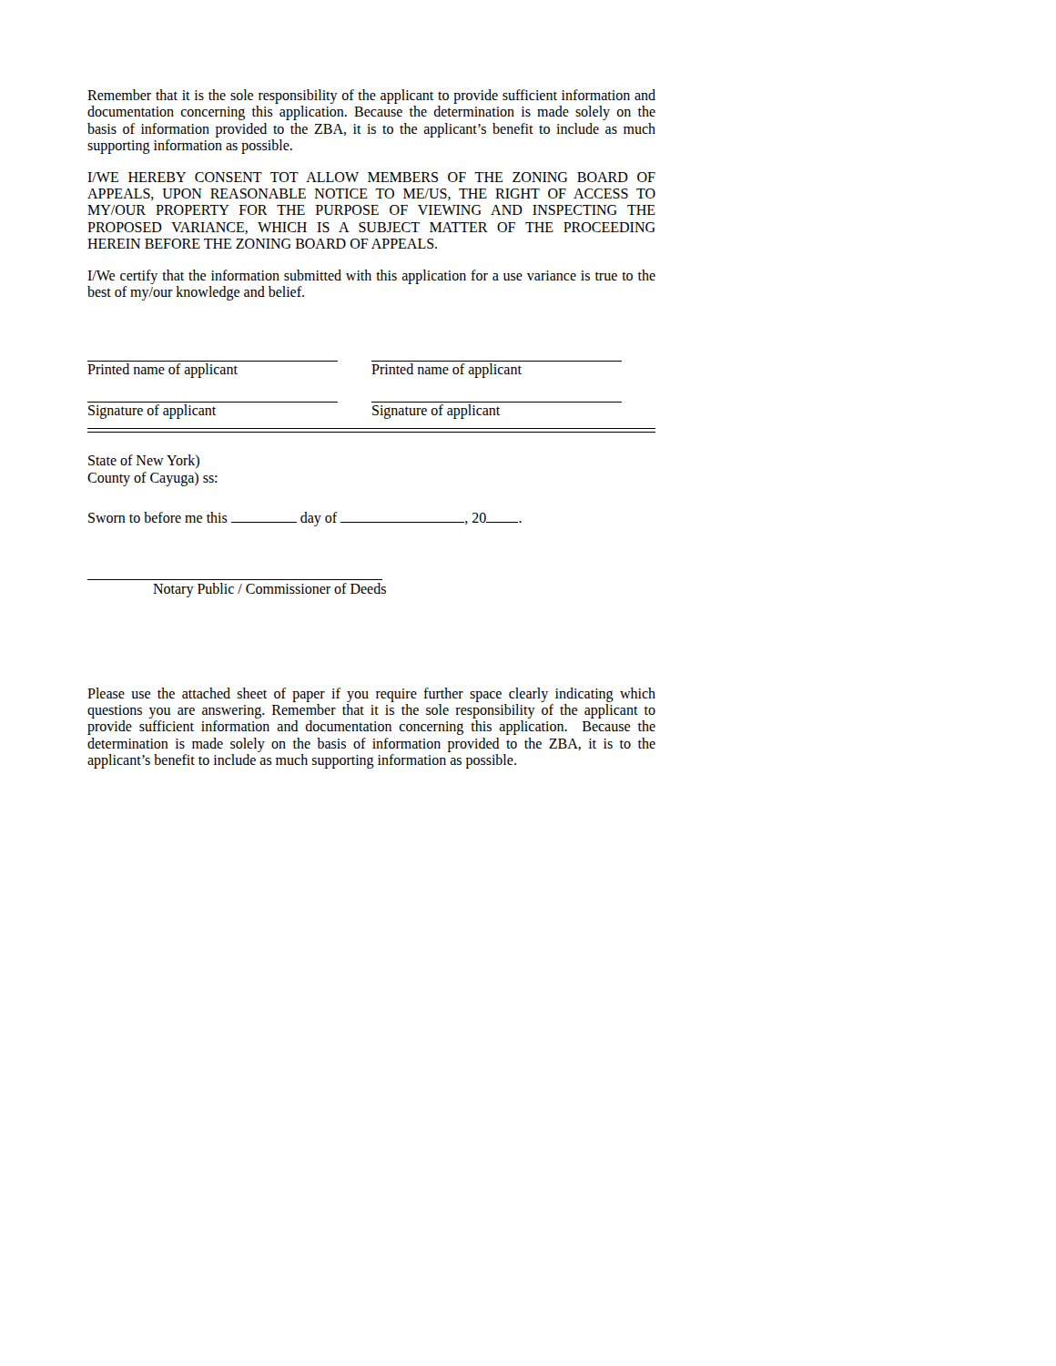Remember that it is the sole responsibility of the applicant to provide sufficient information and documentation concerning this application. Because the determination is made solely on the basis of information provided to the ZBA, it is to the applicant’s benefit to include as much supporting information as possible.
I/We hereby consent tot allow members of the Zoning Board of Appeals, upon reasonable notice to me/us, the right of access to my/our property for the purpose of viewing and inspecting the proposed variance, which is a subject matter of the proceeding herein before the Zoning Board of Appeals.
I/We certify that the information submitted with this application for a use variance is true to the best of my/our knowledge and belief.
| Printed name of applicant | Printed name of applicant |
| Signature of applicant | Signature of applicant |
State of New York)
County of Cayuga) ss:
Sworn to before me this day of , 20 .
Notary Public / Commissioner of Deeds
Please use the attached sheet of paper if you require further space clearly indicating which questions you are answering. Remember that it is the sole responsibility of the applicant to provide sufficient information and documentation concerning this application. Because the determination is made solely on the basis of information provided to the ZBA, it is to the applicant’s benefit to include as much supporting information as possible.